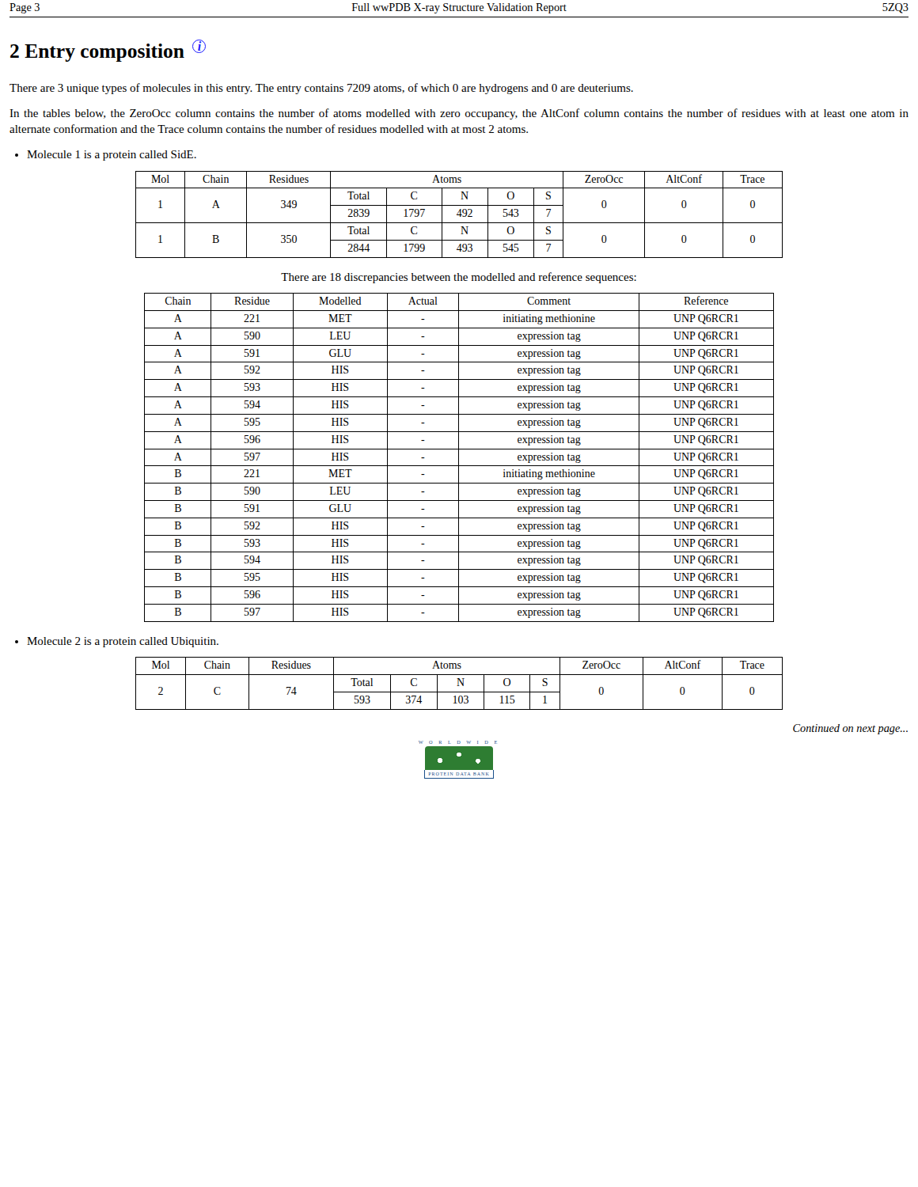Page 3
Full wwPDB X-ray Structure Validation Report
5ZQ3
2 Entry composition i
There are 3 unique types of molecules in this entry. The entry contains 7209 atoms, of which 0 are hydrogens and 0 are deuteriums.
In the tables below, the ZeroOcc column contains the number of atoms modelled with zero occupancy, the AltConf column contains the number of residues with at least one atom in alternate conformation and the Trace column contains the number of residues modelled with at most 2 atoms.
Molecule 1 is a protein called SidE.
| Mol | Chain | Residues | Atoms | ZeroOcc | AltConf | Trace |
| --- | --- | --- | --- | --- | --- | --- |
| 1 | A | 349 | Total | C | N | O | S | 0 | 0 | 0 |
| 2839 | 1797 | 492 | 543 | 7 |
| 1 | B | 350 | Total | C | N | O | S | 0 | 0 | 0 |
| 2844 | 1799 | 493 | 545 | 7 |
There are 18 discrepancies between the modelled and reference sequences:
| Chain | Residue | Modelled | Actual | Comment | Reference |
| --- | --- | --- | --- | --- | --- |
| A | 221 | MET | - | initiating methionine | UNP Q6RCR1 |
| A | 590 | LEU | - | expression tag | UNP Q6RCR1 |
| A | 591 | GLU | - | expression tag | UNP Q6RCR1 |
| A | 592 | HIS | - | expression tag | UNP Q6RCR1 |
| A | 593 | HIS | - | expression tag | UNP Q6RCR1 |
| A | 594 | HIS | - | expression tag | UNP Q6RCR1 |
| A | 595 | HIS | - | expression tag | UNP Q6RCR1 |
| A | 596 | HIS | - | expression tag | UNP Q6RCR1 |
| A | 597 | HIS | - | expression tag | UNP Q6RCR1 |
| B | 221 | MET | - | initiating methionine | UNP Q6RCR1 |
| B | 590 | LEU | - | expression tag | UNP Q6RCR1 |
| B | 591 | GLU | - | expression tag | UNP Q6RCR1 |
| B | 592 | HIS | - | expression tag | UNP Q6RCR1 |
| B | 593 | HIS | - | expression tag | UNP Q6RCR1 |
| B | 594 | HIS | - | expression tag | UNP Q6RCR1 |
| B | 595 | HIS | - | expression tag | UNP Q6RCR1 |
| B | 596 | HIS | - | expression tag | UNP Q6RCR1 |
| B | 597 | HIS | - | expression tag | UNP Q6RCR1 |
Molecule 2 is a protein called Ubiquitin.
| Mol | Chain | Residues | Atoms | ZeroOcc | AltConf | Trace |
| --- | --- | --- | --- | --- | --- | --- |
| 2 | C | 74 | Total | C | N | O | S | 0 | 0 | 0 |
| 593 | 374 | 103 | 115 | 1 |
Continued on next page...
W O R L D W I D E
PROTEIN DATA BANK